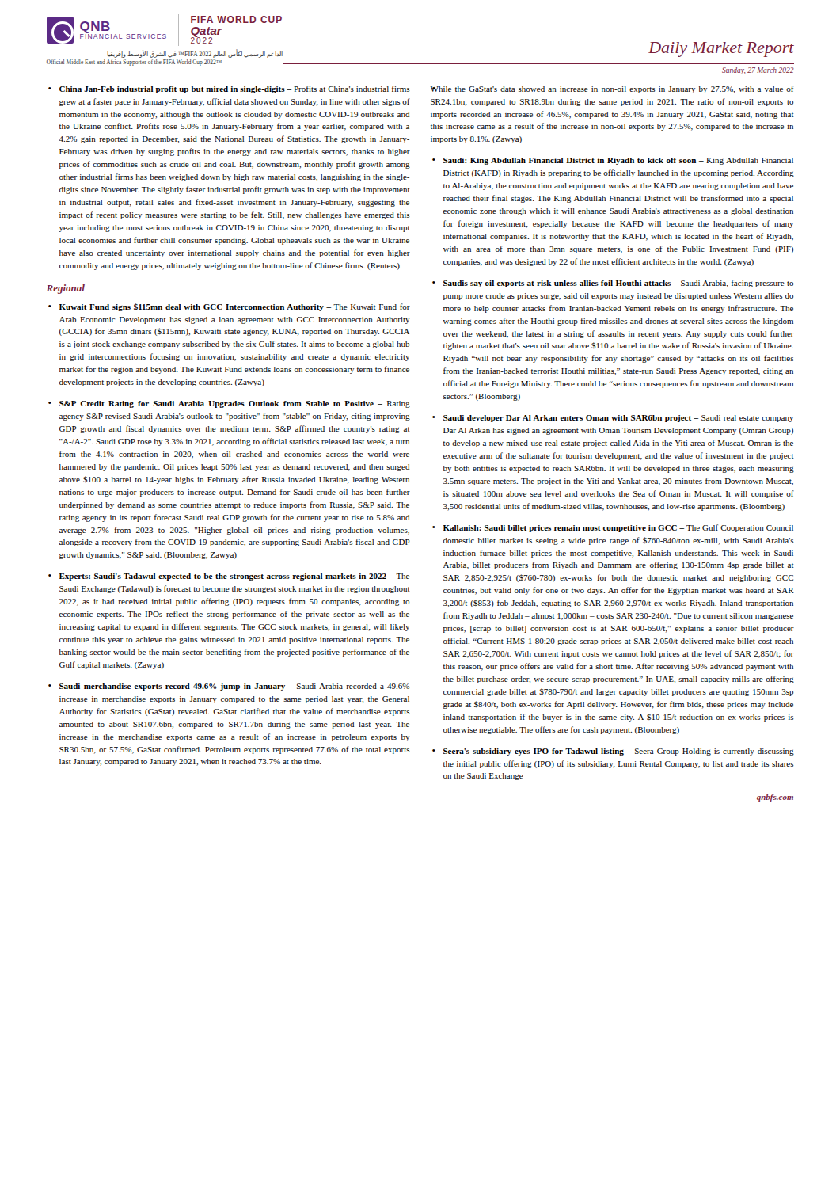QNB
FINANCIAL SERVICES
FIFA WORLD CUP
Qatar
2022
الداعم الرسمي لكأس العالم FIFA 2022™ في الشرق الأوسط وإفريقيا
Official Middle East and Africa Supporter of the FIFA World Cup 2022™
Daily Market Report
Sunday, 27 March 2022
China Jan-Feb industrial profit up but mired in single-digits – Profits at China's industrial firms grew at a faster pace in January-February, official data showed on Sunday, in line with other signs of momentum in the economy, although the outlook is clouded by domestic COVID-19 outbreaks and the Ukraine conflict. Profits rose 5.0% in January-February from a year earlier, compared with a 4.2% gain reported in December, said the National Bureau of Statistics. The growth in January-February was driven by surging profits in the energy and raw materials sectors, thanks to higher prices of commodities such as crude oil and coal. But, downstream, monthly profit growth among other industrial firms has been weighed down by high raw material costs, languishing in the single-digits since November. The slightly faster industrial profit growth was in step with the improvement in industrial output, retail sales and fixed-asset investment in January-February, suggesting the impact of recent policy measures were starting to be felt. Still, new challenges have emerged this year including the most serious outbreak in COVID-19 in China since 2020, threatening to disrupt local economies and further chill consumer spending. Global upheavals such as the war in Ukraine have also created uncertainty over international supply chains and the potential for even higher commodity and energy prices, ultimately weighing on the bottom-line of Chinese firms. (Reuters)
Regional
Kuwait Fund signs $115mn deal with GCC Interconnection Authority – The Kuwait Fund for Arab Economic Development has signed a loan agreement with GCC Interconnection Authority (GCCIA) for 35mn dinars ($115mn), Kuwaiti state agency, KUNA, reported on Thursday. GCCIA is a joint stock exchange company subscribed by the six Gulf states. It aims to become a global hub in grid interconnections focusing on innovation, sustainability and create a dynamic electricity market for the region and beyond. The Kuwait Fund extends loans on concessionary term to finance development projects in the developing countries. (Zawya)
S&P Credit Rating for Saudi Arabia Upgrades Outlook from Stable to Positive – Rating agency S&P revised Saudi Arabia's outlook to "positive" from "stable" on Friday, citing improving GDP growth and fiscal dynamics over the medium term. S&P affirmed the country's rating at "A-/A-2". Saudi GDP rose by 3.3% in 2021, according to official statistics released last week, a turn from the 4.1% contraction in 2020, when oil crashed and economies across the world were hammered by the pandemic. Oil prices leapt 50% last year as demand recovered, and then surged above $100 a barrel to 14-year highs in February after Russia invaded Ukraine, leading Western nations to urge major producers to increase output. Demand for Saudi crude oil has been further underpinned by demand as some countries attempt to reduce imports from Russia, S&P said. The rating agency in its report forecast Saudi real GDP growth for the current year to rise to 5.8% and average 2.7% from 2023 to 2025. "Higher global oil prices and rising production volumes, alongside a recovery from the COVID-19 pandemic, are supporting Saudi Arabia's fiscal and GDP growth dynamics," S&P said. (Bloomberg, Zawya)
Experts: Saudi's Tadawul expected to be the strongest across regional markets in 2022 – The Saudi Exchange (Tadawul) is forecast to become the strongest stock market in the region throughout 2022, as it had received initial public offering (IPO) requests from 50 companies, according to economic experts. The IPOs reflect the strong performance of the private sector as well as the increasing capital to expand in different segments. The GCC stock markets, in general, will likely continue this year to achieve the gains witnessed in 2021 amid positive international reports. The banking sector would be the main sector benefiting from the projected positive performance of the Gulf capital markets. (Zawya)
Saudi merchandise exports record 49.6% jump in January – Saudi Arabia recorded a 49.6% increase in merchandise exports in January compared to the same period last year, the General Authority for Statistics (GaStat) revealed. GaStat clarified that the value of merchandise exports amounted to about SR107.6bn, compared to SR71.7bn during the same period last year. The increase in the merchandise exports came as a result of an increase in petroleum exports by SR30.5bn, or 57.5%, GaStat confirmed. Petroleum exports represented 77.6% of the total exports last January, compared to January 2021, when it reached 73.7% at the time.
While the GaStat's data showed an increase in non-oil exports in January by 27.5%, with a value of SR24.1bn, compared to SR18.9bn during the same period in 2021. The ratio of non-oil exports to imports recorded an increase of 46.5%, compared to 39.4% in January 2021, GaStat said, noting that this increase came as a result of the increase in non-oil exports by 27.5%, compared to the increase in imports by 8.1%. (Zawya)
Saudi: King Abdullah Financial District in Riyadh to kick off soon – King Abdullah Financial District (KAFD) in Riyadh is preparing to be officially launched in the upcoming period. According to Al-Arabiya, the construction and equipment works at the KAFD are nearing completion and have reached their final stages. The King Abdullah Financial District will be transformed into a special economic zone through which it will enhance Saudi Arabia's attractiveness as a global destination for foreign investment, especially because the KAFD will become the headquarters of many international companies. It is noteworthy that the KAFD, which is located in the heart of Riyadh, with an area of more than 3mn square meters, is one of the Public Investment Fund (PIF) companies, and was designed by 22 of the most efficient architects in the world. (Zawya)
Saudis say oil exports at risk unless allies foil Houthi attacks – Saudi Arabia, facing pressure to pump more crude as prices surge, said oil exports may instead be disrupted unless Western allies do more to help counter attacks from Iranian-backed Yemeni rebels on its energy infrastructure. The warning comes after the Houthi group fired missiles and drones at several sites across the kingdom over the weekend, the latest in a string of assaults in recent years. Any supply cuts could further tighten a market that's seen oil soar above $110 a barrel in the wake of Russia's invasion of Ukraine. Riyadh “will not bear any responsibility for any shortage” caused by “attacks on its oil facilities from the Iranian-backed terrorist Houthi militias,” state-run Saudi Press Agency reported, citing an official at the Foreign Ministry. There could be “serious consequences for upstream and downstream sectors.” (Bloomberg)
Saudi developer Dar Al Arkan enters Oman with SAR6bn project – Saudi real estate company Dar Al Arkan has signed an agreement with Oman Tourism Development Company (Omran Group) to develop a new mixed-use real estate project called Aida in the Yiti area of Muscat. Omran is the executive arm of the sultanate for tourism development, and the value of investment in the project by both entities is expected to reach SAR6bn. It will be developed in three stages, each measuring 3.5mn square meters. The project in the Yiti and Yankat area, 20-minutes from Downtown Muscat, is situated 100m above sea level and overlooks the Sea of Oman in Muscat. It will comprise of 3,500 residential units of medium-sized villas, townhouses, and low-rise apartments. (Bloomberg)
Kallanish: Saudi billet prices remain most competitive in GCC – The Gulf Cooperation Council domestic billet market is seeing a wide price range of $760-840/ton ex-mill, with Saudi Arabia's induction furnace billet prices the most competitive, Kallanish understands. This week in Saudi Arabia, billet producers from Riyadh and Dammam are offering 130-150mm 4sp grade billet at SAR 2,850-2,925/t ($760-780) ex-works for both the domestic market and neighboring GCC countries, but valid only for one or two days. An offer for the Egyptian market was heard at SAR 3,200/t ($853) fob Jeddah, equating to SAR 2,960-2,970/t ex-works Riyadh. Inland transportation from Riyadh to Jeddah – almost 1,000km – costs SAR 230-240/t. "Due to current silicon manganese prices, [scrap to billet] conversion cost is at SAR 600-650/t," explains a senior billet producer official. “Current HMS 1 80:20 grade scrap prices at SAR 2,050/t delivered make billet cost reach SAR 2,650-2,700/t. With current input costs we cannot hold prices at the level of SAR 2,850/t; for this reason, our price offers are valid for a short time. After receiving 50% advanced payment with the billet purchase order, we secure scrap procurement.” In UAE, small-capacity mills are offering commercial grade billet at $780-790/t and larger capacity billet producers are quoting 150mm 3sp grade at $840/t, both ex-works for April delivery. However, for firm bids, these prices may include inland transportation if the buyer is in the same city. A $10-15/t reduction on ex-works prices is otherwise negotiable. The offers are for cash payment. (Bloomberg)
Seera's subsidiary eyes IPO for Tadawul listing – Seera Group Holding is currently discussing the initial public offering (IPO) of its subsidiary, Lumi Rental Company, to list and trade its shares on the Saudi Exchange
qnbfs.com